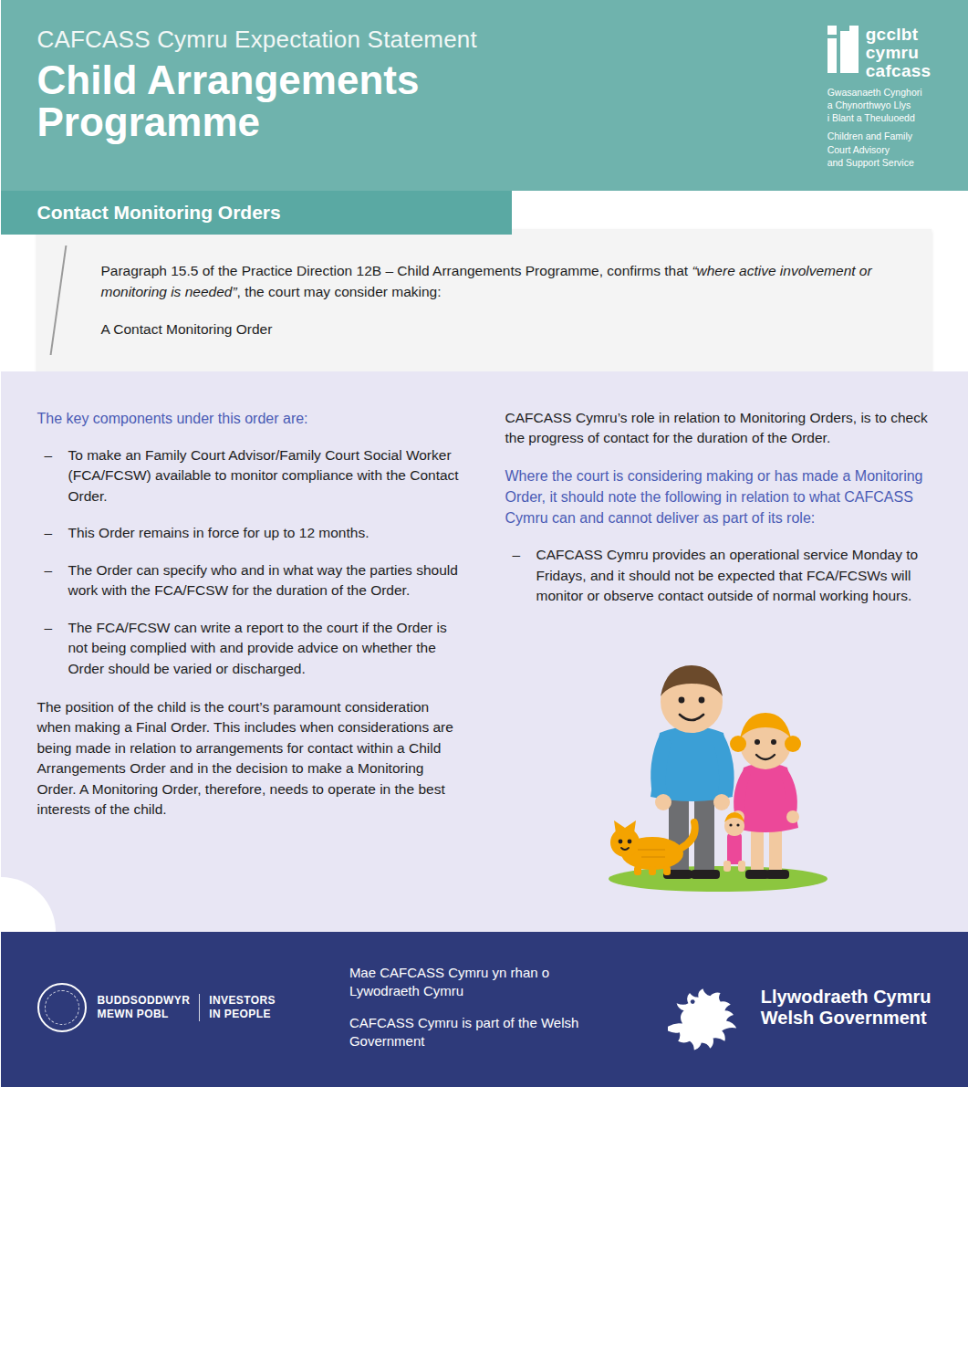CAFCASS Cymru Expectation Statement
Child Arrangements
Programme
gcclbt cymru cafcass
Gwasanaeth Cynghori
a Chynorthwyo Llys
i Blant a Theuluoedd
Children and Family
Court Advisory
and Support Service
Contact Monitoring Orders
Paragraph 15.5 of the Practice Direction 12B – Child Arrangements Programme, confirms that “where active involvement or monitoring is needed”, the court may consider making:
A Contact Monitoring Order
The key components under this order are:
To make an Family Court Advisor/Family Court Social Worker (FCA/FCSW) available to monitor compliance with the Contact Order.
This Order remains in force for up to 12 months.
The Order can specify who and in what way the parties should work with the FCA/FCSW for the duration of the Order.
The FCA/FCSW can write a report to the court if the Order is not being complied with and provide advice on whether the Order should be varied or discharged.
The position of the child is the court’s paramount consideration when making a Final Order. This includes when considerations are being made in relation to arrangements for contact within a Child Arrangements Order and in the decision to make a Monitoring Order. A Monitoring Order, therefore, needs to operate in the best interests of the child.
CAFCASS Cymru’s role in relation to Monitoring Orders, is to check the progress of contact for the duration of the Order.
Where the court is considering making or has made a Monitoring Order, it should note the following in relation to what CAFCASS Cymru can and cannot deliver as part of its role:
CAFCASS Cymru provides an operational service Monday to Fridays, and it should not be expected that FCA/FCSWs will monitor or observe contact outside of normal working hours.
BUDDSODDWYR
MEWN POBL INVESTORS
IN PEOPLE
Mae CAFCASS Cymru yn rhan o Lywodraeth Cymru
CAFCASS Cymru is part of the Welsh Government
Llywodraeth Cymru Welsh Government